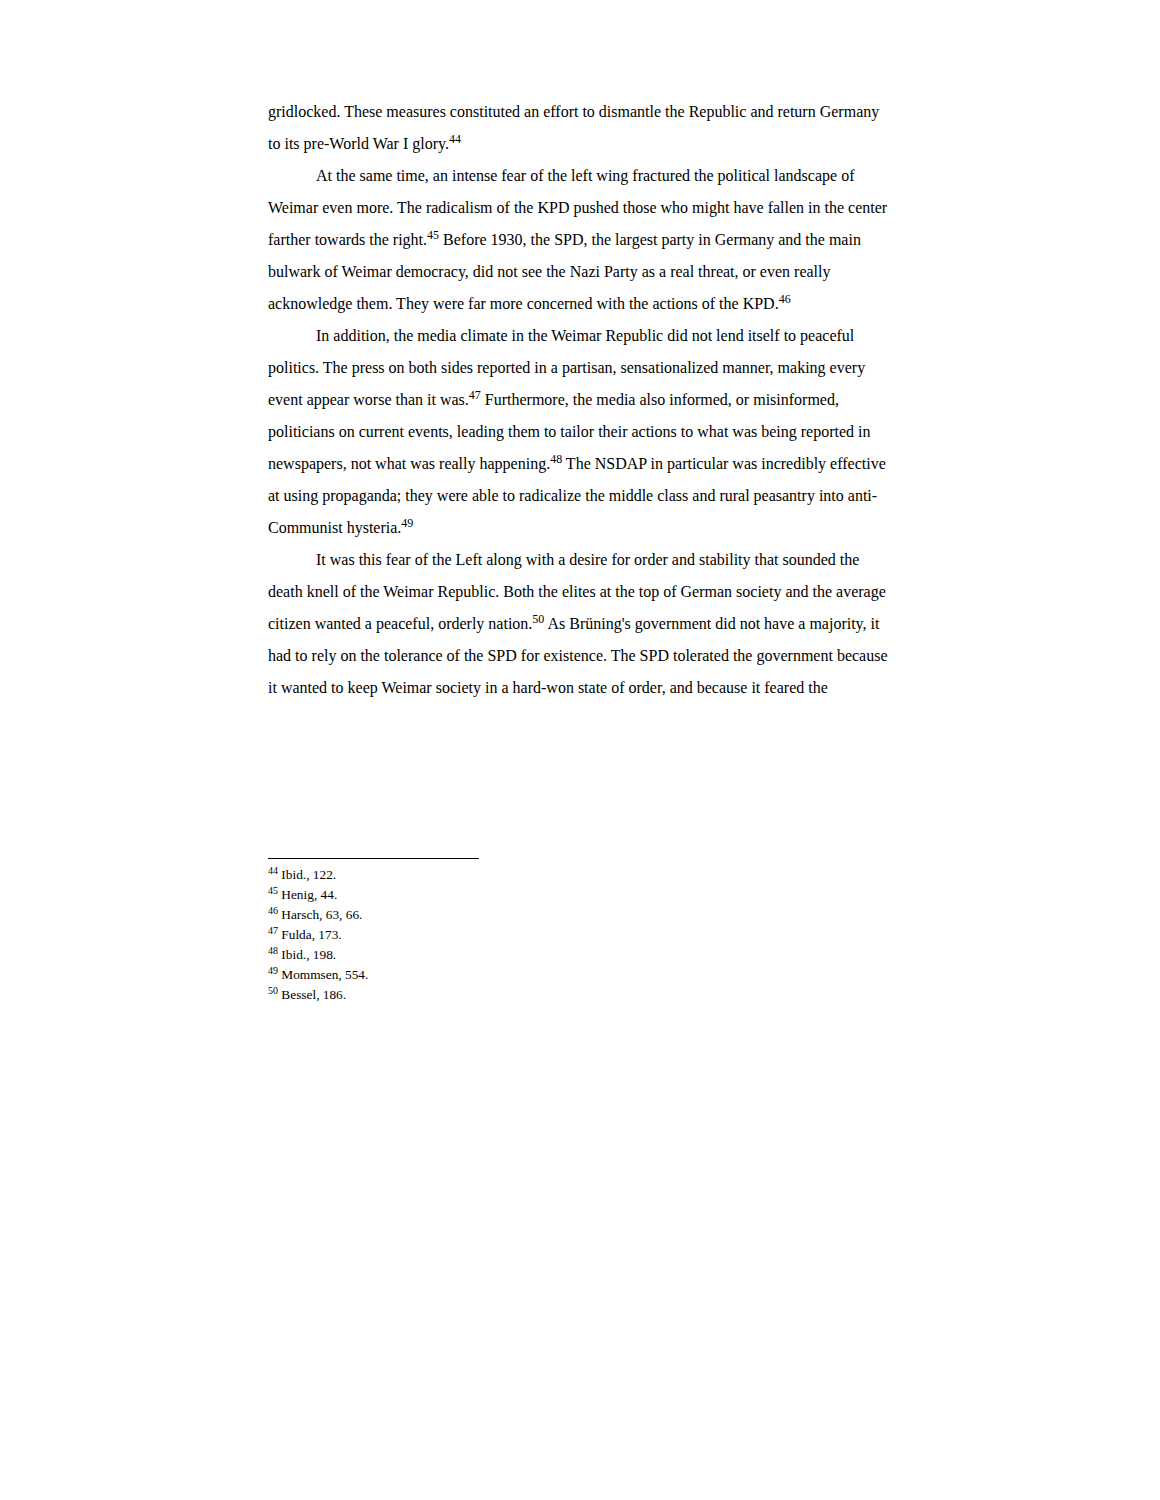gridlocked. These measures constituted an effort to dismantle the Republic and return Germany to its pre-World War I glory.44
At the same time, an intense fear of the left wing fractured the political landscape of Weimar even more. The radicalism of the KPD pushed those who might have fallen in the center farther towards the right.45 Before 1930, the SPD, the largest party in Germany and the main bulwark of Weimar democracy, did not see the Nazi Party as a real threat, or even really acknowledge them. They were far more concerned with the actions of the KPD.46
In addition, the media climate in the Weimar Republic did not lend itself to peaceful politics. The press on both sides reported in a partisan, sensationalized manner, making every event appear worse than it was.47 Furthermore, the media also informed, or misinformed, politicians on current events, leading them to tailor their actions to what was being reported in newspapers, not what was really happening.48 The NSDAP in particular was incredibly effective at using propaganda; they were able to radicalize the middle class and rural peasantry into anti-Communist hysteria.49
It was this fear of the Left along with a desire for order and stability that sounded the death knell of the Weimar Republic. Both the elites at the top of German society and the average citizen wanted a peaceful, orderly nation.50 As Brüning's government did not have a majority, it had to rely on the tolerance of the SPD for existence. The SPD tolerated the government because it wanted to keep Weimar society in a hard-won state of order, and because it feared the
44 Ibid., 122.
45 Henig, 44.
46 Harsch, 63, 66.
47 Fulda, 173.
48 Ibid., 198.
49 Mommsen, 554.
50 Bessel, 186.